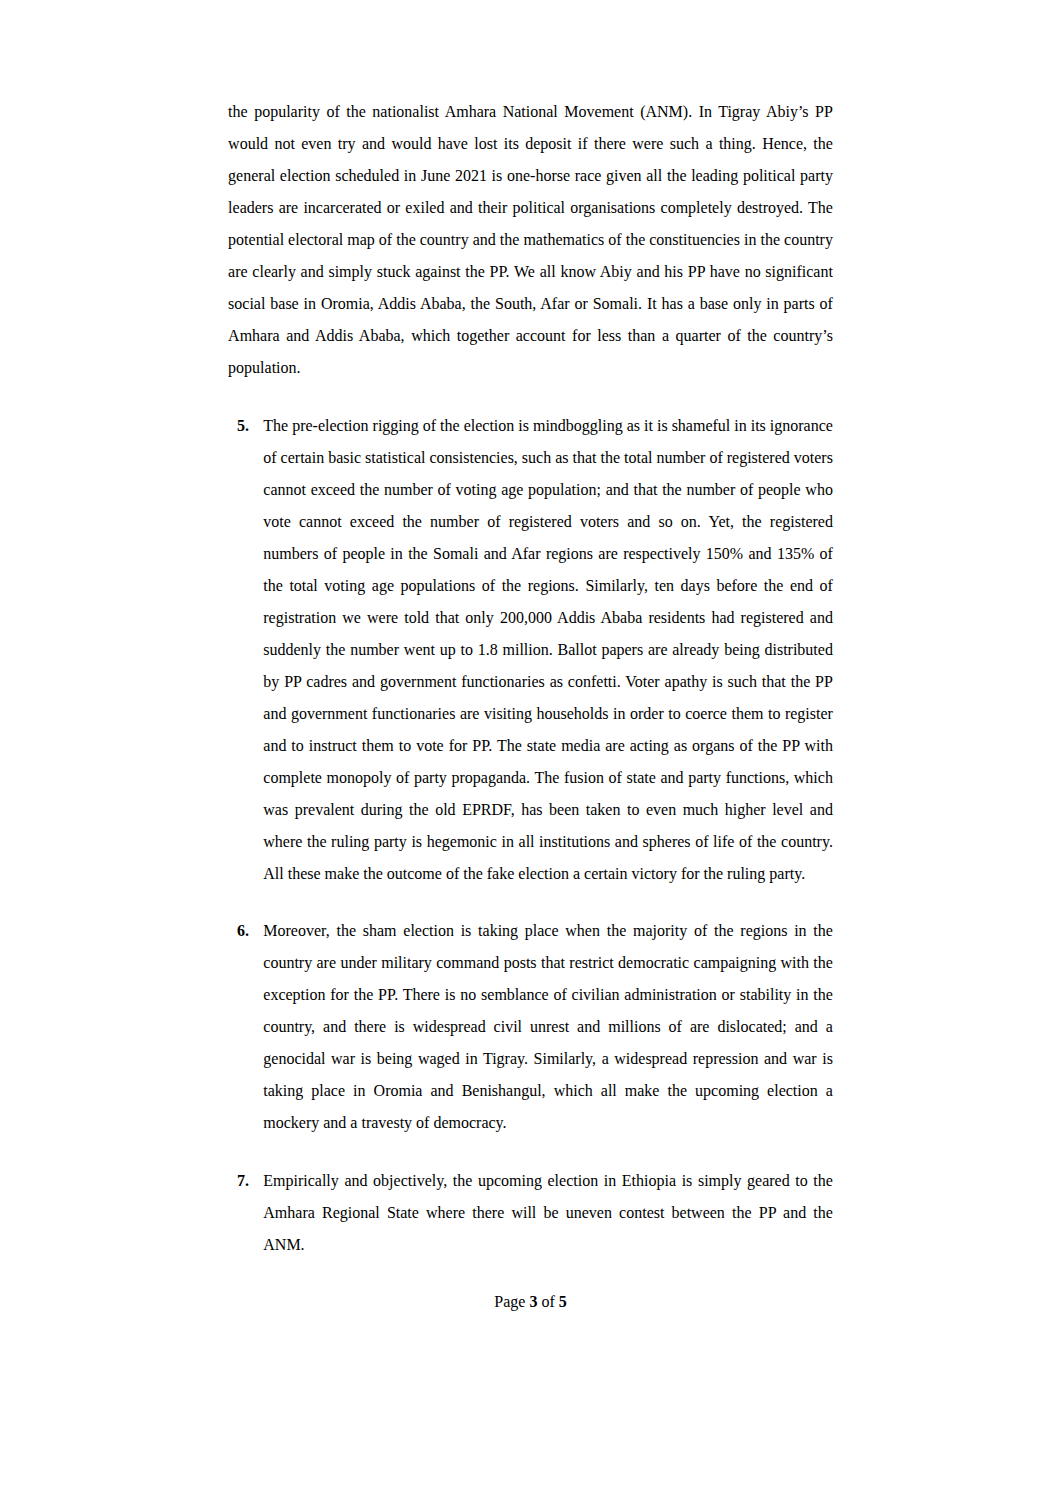the popularity of the nationalist Amhara National Movement (ANM). In Tigray Abiy’s PP would not even try and would have lost its deposit if there were such a thing. Hence, the general election scheduled in June 2021 is one-horse race given all the leading political party leaders are incarcerated or exiled and their political organisations completely destroyed. The potential electoral map of the country and the mathematics of the constituencies in the country are clearly and simply stuck against the PP. We all know Abiy and his PP have no significant social base in Oromia, Addis Ababa, the South, Afar or Somali. It has a base only in parts of Amhara and Addis Ababa, which together account for less than a quarter of the country’s population.
The pre-election rigging of the election is mindboggling as it is shameful in its ignorance of certain basic statistical consistencies, such as that the total number of registered voters cannot exceed the number of voting age population; and that the number of people who vote cannot exceed the number of registered voters and so on. Yet, the registered numbers of people in the Somali and Afar regions are respectively 150% and 135% of the total voting age populations of the regions. Similarly, ten days before the end of registration we were told that only 200,000 Addis Ababa residents had registered and suddenly the number went up to 1.8 million. Ballot papers are already being distributed by PP cadres and government functionaries as confetti. Voter apathy is such that the PP and government functionaries are visiting households in order to coerce them to register and to instruct them to vote for PP. The state media are acting as organs of the PP with complete monopoly of party propaganda. The fusion of state and party functions, which was prevalent during the old EPRDF, has been taken to even much higher level and where the ruling party is hegemonic in all institutions and spheres of life of the country. All these make the outcome of the fake election a certain victory for the ruling party.
Moreover, the sham election is taking place when the majority of the regions in the country are under military command posts that restrict democratic campaigning with the exception for the PP. There is no semblance of civilian administration or stability in the country, and there is widespread civil unrest and millions of are dislocated; and a genocidal war is being waged in Tigray. Similarly, a widespread repression and war is taking place in Oromia and Benishangul, which all make the upcoming election a mockery and a travesty of democracy.
Empirically and objectively, the upcoming election in Ethiopia is simply geared to the Amhara Regional State where there will be uneven contest between the PP and the ANM.
Page 3 of 5